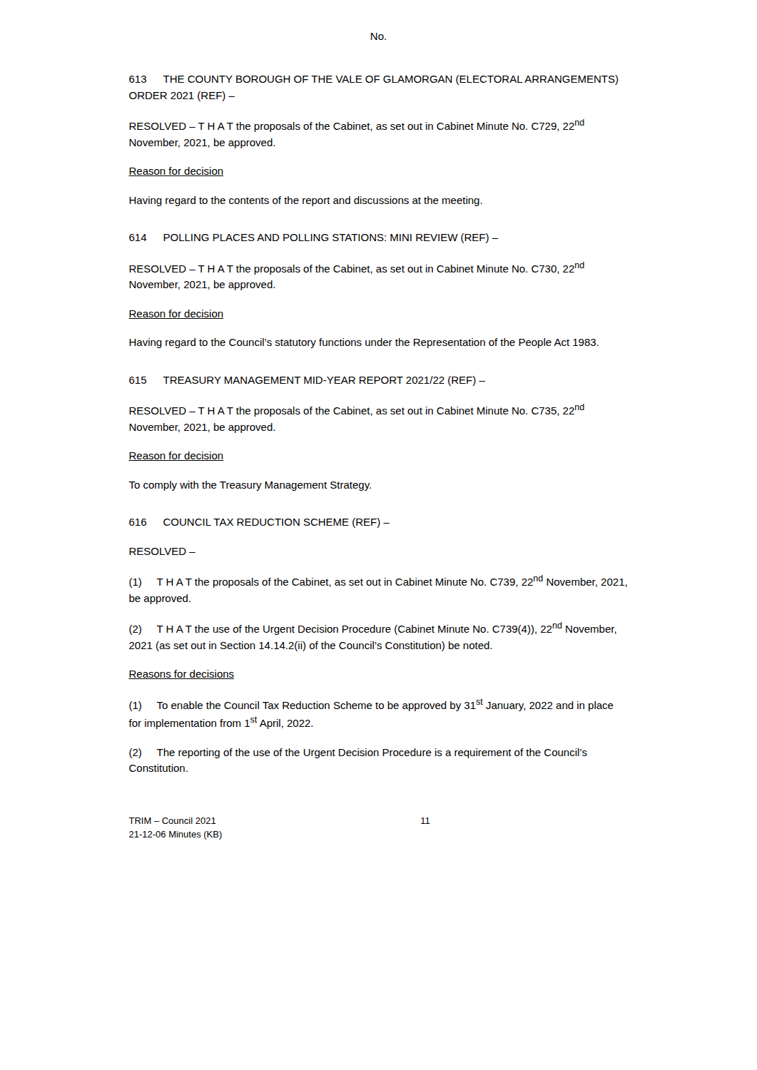No.
613 THE COUNTY BOROUGH OF THE VALE OF GLAMORGAN (ELECTORAL ARRANGEMENTS) ORDER 2021 (REF) –
RESOLVED – T H A T the proposals of the Cabinet, as set out in Cabinet Minute No. C729, 22nd November, 2021, be approved.
Reason for decision
Having regard to the contents of the report and discussions at the meeting.
614 POLLING PLACES AND POLLING STATIONS: MINI REVIEW (REF) –
RESOLVED – T H A T the proposals of the Cabinet, as set out in Cabinet Minute No. C730, 22nd November, 2021, be approved.
Reason for decision
Having regard to the Council’s statutory functions under the Representation of the People Act 1983.
615 TREASURY MANAGEMENT MID-YEAR REPORT 2021/22 (REF) –
RESOLVED – T H A T the proposals of the Cabinet, as set out in Cabinet Minute No. C735, 22nd November, 2021, be approved.
Reason for decision
To comply with the Treasury Management Strategy.
616 COUNCIL TAX REDUCTION SCHEME (REF) –
RESOLVED –
(1) T H A T the proposals of the Cabinet, as set out in Cabinet Minute No. C739, 22nd November, 2021, be approved.
(2) T H A T the use of the Urgent Decision Procedure (Cabinet Minute No. C739(4)), 22nd November, 2021 (as set out in Section 14.14.2(ii) of the Council’s Constitution) be noted.
Reasons for decisions
(1) To enable the Council Tax Reduction Scheme to be approved by 31st January, 2022 and in place for implementation from 1st April, 2022.
(2) The reporting of the use of the Urgent Decision Procedure is a requirement of the Council’s Constitution.
TRIM – Council 2021
21-12-06 Minutes (KB)
11